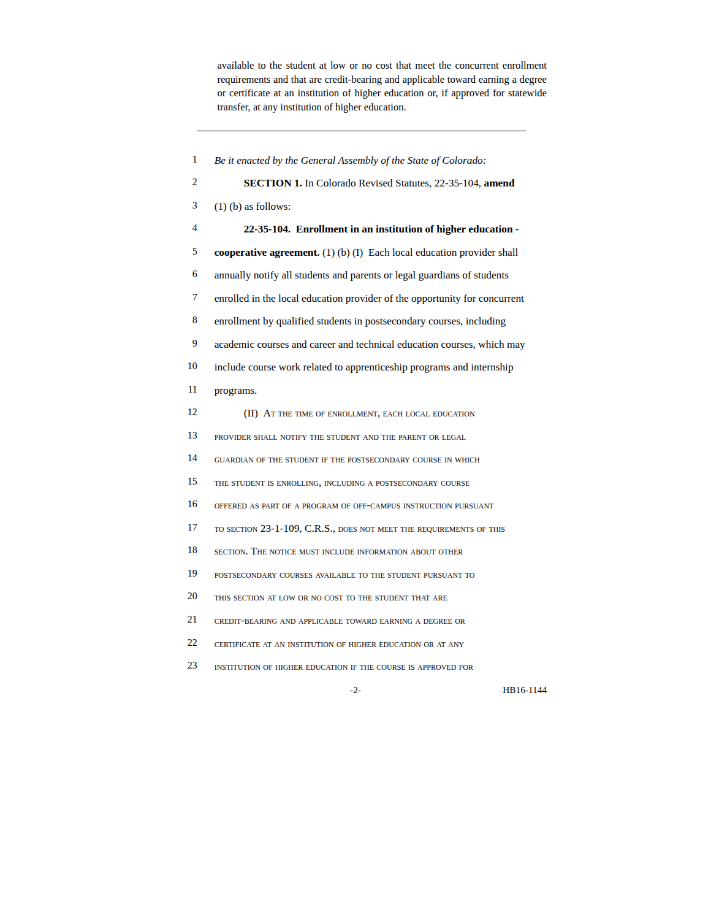available to the student at low or no cost that meet the concurrent enrollment requirements and that are credit-bearing and applicable toward earning a degree or certificate at an institution of higher education or, if approved for statewide transfer, at any institution of higher education.
| 1 | Be it enacted by the General Assembly of the State of Colorado: |
| 2 | SECTION 1. In Colorado Revised Statutes, 22-35-104, amend |
| 3 | (1) (b) as follows: |
| 4 | 22-35-104. Enrollment in an institution of higher education - |
| 5 | cooperative agreement. (1) (b) (I) Each local education provider shall |
| 6 | annually notify all students and parents or legal guardians of students |
| 7 | enrolled in the local education provider of the opportunity for concurrent |
| 8 | enrollment by qualified students in postsecondary courses, including |
| 9 | academic courses and career and technical education courses, which may |
| 10 | include course work related to apprenticeship programs and internship |
| 11 | programs. |
| 12 | (II) At the time of enrollment, each local education |
| 13 | provider shall notify the student and the parent or legal |
| 14 | guardian of the student if the postsecondary course in which |
| 15 | the student is enrolling, including a postsecondary course |
| 16 | offered as part of a program of off-campus instruction pursuant |
| 17 | to section 23-1-109, C.R.S., does not meet the requirements of this |
| 18 | section. The notice must include information about other |
| 19 | postsecondary courses available to the student pursuant to |
| 20 | this section at low or no cost to the student that are |
| 21 | credit-bearing and applicable toward earning a degree or |
| 22 | certificate at an institution of higher education or at any |
| 23 | institution of higher education if the course is approved for |
-2-
HB16-1144